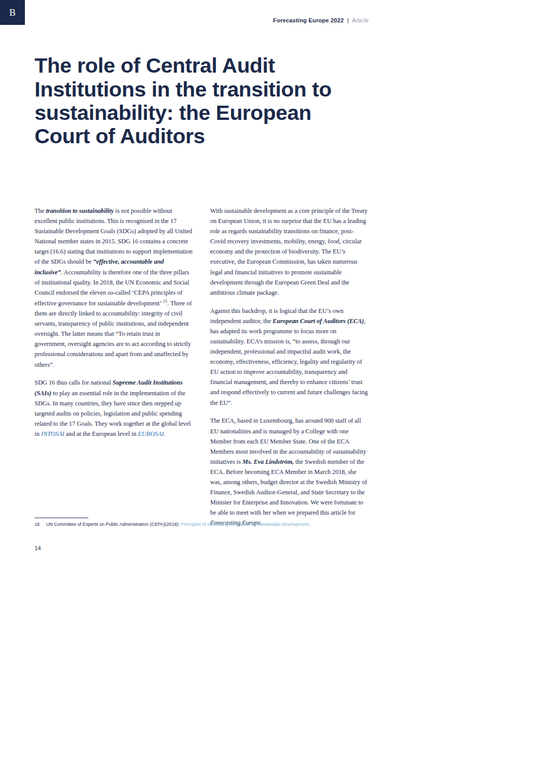B
Forecasting Europe 2022 | Article
The role of Central Audit Institutions in the transition to sustainability: the European Court of Auditors
The transition to sustainability is not possible without excellent public institutions. This is recognised in the 17 Sustainable Development Goals (SDGs) adopted by all United National member states in 2015. SDG 16 contains a concrete target (16.6) stating that institutions to support implementation of the SDGs should be “effective, accountable and inclusive”. Accountability is therefore one of the three pillars of institutional quality. In 2018, the UN Economic and Social Council endorsed the eleven so-called ‘CEPA principles of effective governance for sustainable development’ 15. Three of them are directly linked to accountability: integrity of civil servants, transparency of public institutions, and independent oversight. The latter means that “To retain trust in government, oversight agencies are to act according to strictly professional considerations and apart from and unaffected by others”.
SDG 16 thus calls for national Supreme Audit Institutions (SAIs) to play an essential role in the implementation of the SDGs. In many countries, they have since then stepped up targeted audits on policies, legislation and public spending related to the 17 Goals. They work together at the global level in INTOSAI and at the European level in EUROSAI.
With sustainable development as a core principle of the Treaty on European Union, it is no surprise that the EU has a leading role as regards sustainability transitions on finance, post-Covid recovery investments, mobility, energy, food, circular economy and the protection of biodiversity. The EU’s executive, the European Commission, has taken numerous legal and financial initiatives to promote sustainable development through the European Green Deal and the ambitious climate package.
Against this backdrop, it is logical that the EU’s own independent auditor, the European Court of Auditors (ECA), has adapted its work programme to focus more on sustainability. ECA’s mission is, “to assess, through our independent, professional and impactful audit work, the economy, effectiveness, efficiency, legality and regularity of EU action to improve accountability, transparency and financial management, and thereby to enhance citizens’ trust and respond effectively to current and future challenges facing the EU”.
The ECA, based in Luxembourg, has around 900 staff of all EU nationalities and is managed by a College with one Member from each EU Member State. One of the ECA Members most involved in the accountability of sustainability initiatives is Ms. Eva Lindström, the Swedish member of the ECA. Before becoming ECA Member in March 2018, she was, among others, budget director at the Swedish Ministry of Finance, Swedish Auditor-General, and State Secretary to the Minister for Enterprise and Innovation. We were fortunate to be able to meet with her when we prepared this article for Forecasting Europe.
15 UN Committee of Experts on Public Administration (CEPA)(2018): Principles of effective governance for sustainable development.
14